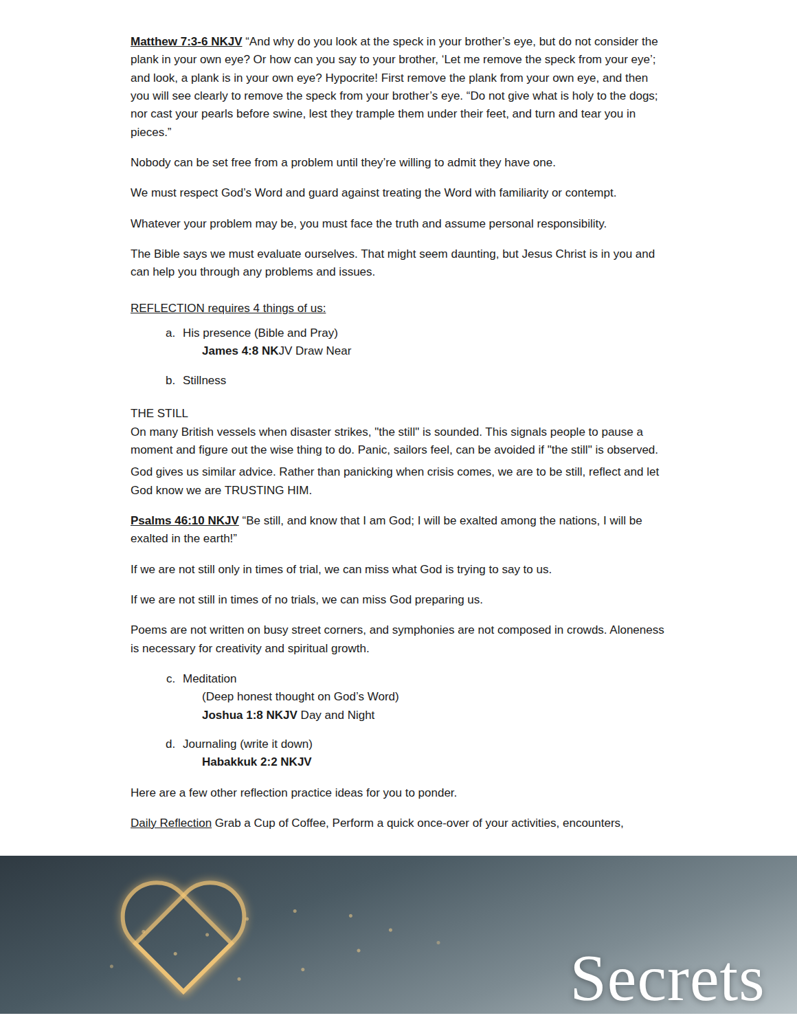Matthew 7:3-6 NKJV “And why do you look at the speck in your brother’s eye, but do not consider the plank in your own eye? Or how can you say to your brother, ‘Let me remove the speck from your eye’; and look, a plank is in your own eye? Hypocrite! First remove the plank from your own eye, and then you will see clearly to remove the speck from your brother’s eye. “Do not give what is holy to the dogs; nor cast your pearls before swine, lest they trample them under their feet, and turn and tear you in pieces.”
Nobody can be set free from a problem until they’re willing to admit they have one.
We must respect God’s Word and guard against treating the Word with familiarity or contempt.
Whatever your problem may be, you must face the truth and assume personal responsibility.
The Bible says we must evaluate ourselves. That might seem daunting, but Jesus Christ is in you and can help you through any problems and issues.
REFLECTION requires 4 things of us:
His presence (Bible and Pray) James 4:8 NKJV Draw Near
Stillness
THE STILL
On many British vessels when disaster strikes, "the still" is sounded. This signals people to pause a moment and figure out the wise thing to do. Panic, sailors feel, can be avoided if "the still" is observed.
God gives us similar advice. Rather than panicking when crisis comes, we are to be still, reflect and let God know we are TRUSTING HIM.
Psalms 46:10 NKJV “Be still, and know that I am God; I will be exalted among the nations, I will be exalted in the earth!”
If we are not still only in times of trial, we can miss what God is trying to say to us.
If we are not still in times of no trials, we can miss God preparing us.
Poems are not written on busy street corners, and symphonies are not composed in crowds. Aloneness is necessary for creativity and spiritual growth.
Meditation (Deep honest thought on God’s Word) Joshua 1:8 NKJV Day and Night
Journaling (write it down) Habakkuk 2:2 NKJV
Here are a few other reflection practice ideas for you to ponder.
Daily Reflection Grab a Cup of Coffee, Perform a quick once-over of your activities, encounters,
Secrets